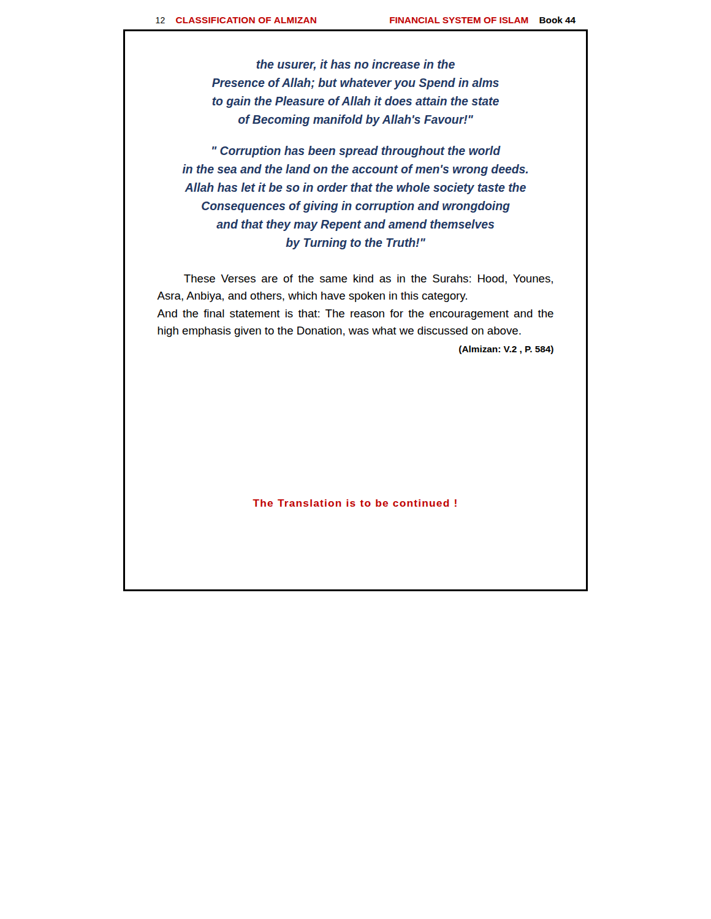12 CLASSIFICATION OF ALMIZAN FINANCIAL SYSTEM OF ISLAM Book 44
the usurer, it has no increase in the
Presence of Allah; but whatever you Spend in alms
to gain the Pleasure of Allah it does attain the state
of Becoming manifold by Allah's Favour!"
" Corruption has been spread throughout the world
in the sea and the land on the account of men's wrong deeds.
Allah has let it be so in order that the whole society taste the
Consequences of giving in corruption and wrongdoing
and that they may Repent and amend themselves
by Turning to the Truth!"
These Verses are of the same kind as in the Surahs: Hood, Younes, Asra, Anbiya, and others, which have spoken in this category.
And the final statement is that: The reason for the encouragement and the high emphasis given to the Donation, was what we discussed on above.
(Almizan: V.2 , P. 584)
The Translation is to be continued !